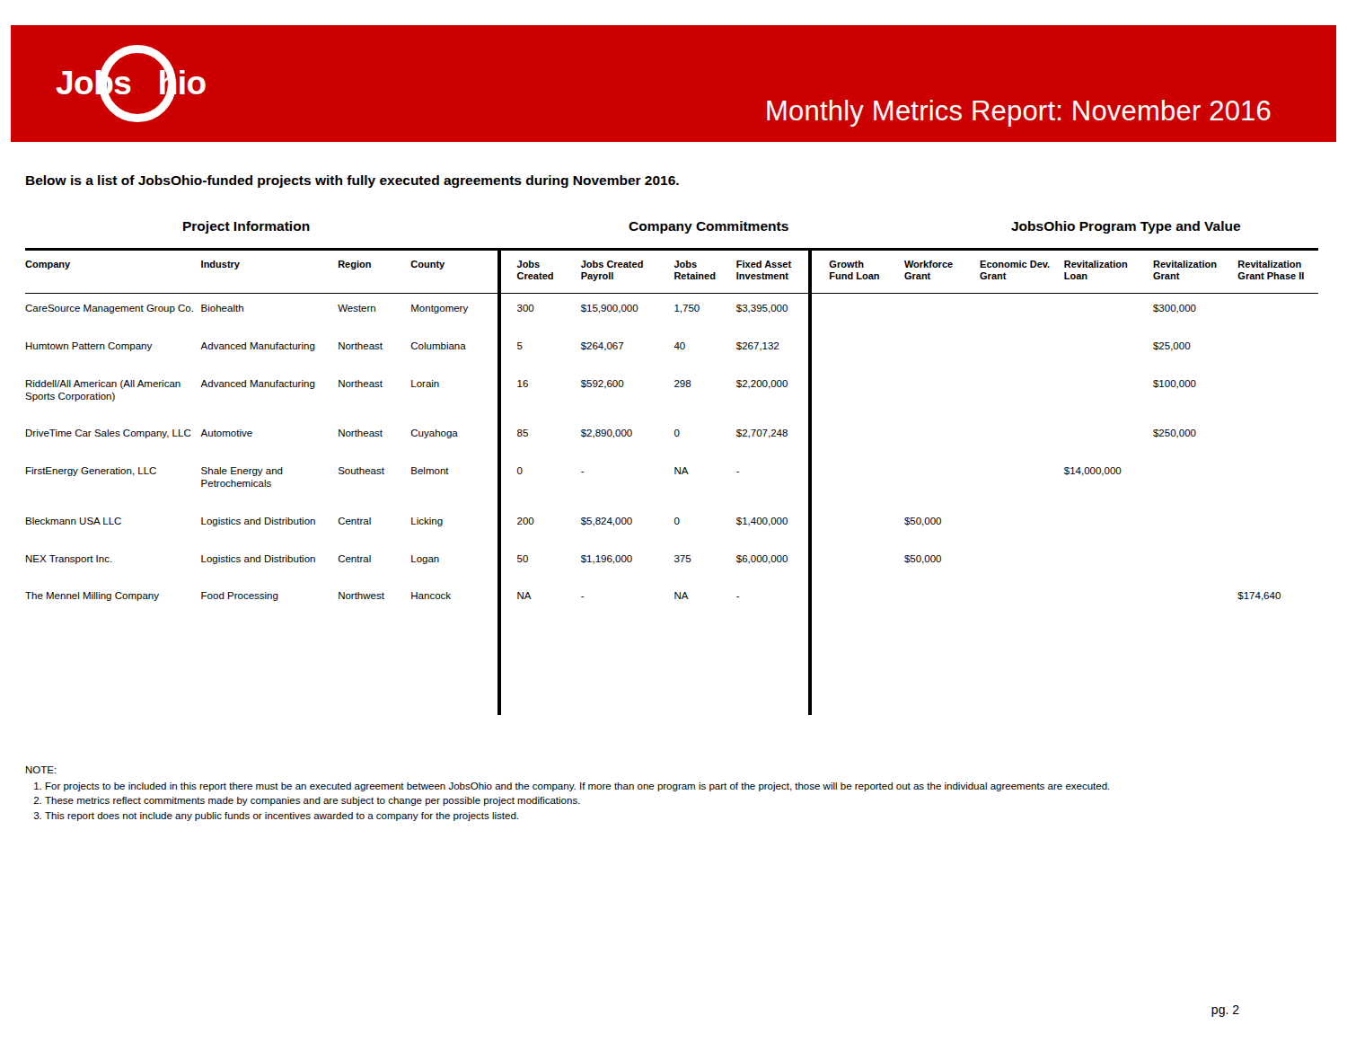Jobs hio
Monthly Metrics Report: November 2016
Below is a list of JobsOhio-funded projects with fully executed agreements during November 2016.
Project Information Company Commitments JobsOhio Program Type and Value
| Company | Industry | Region | County | Jobs Created | Jobs Created Payroll | Jobs Retained | Fixed Asset Investment | Growth Fund Loan | Workforce Grant | Economic Dev. Grant | Revitalization Loan | Revitalization Grant | Revitalization Grant Phase II |
| --- | --- | --- | --- | --- | --- | --- | --- | --- | --- | --- | --- | --- | --- |
| CareSource Management Group Co. | Biohealth | Western | Montgomery | 300 | $15,900,000 | 1,750 | $3,395,000 | | | | | $300,000 | |
| Humtown Pattern Company | Advanced Manufacturing | Northeast | Columbiana | 5 | $264,067 | 40 | $267,132 | | | | | $25,000 | |
| Riddell/All American (All American Sports Corporation) | Advanced Manufacturing | Northeast | Lorain | 16 | $592,600 | 298 | $2,200,000 | | | | | $100,000 | |
| DriveTime Car Sales Company, LLC | Automotive | Northeast | Cuyahoga | 85 | $2,890,000 | 0 | $2,707,248 | | | | | $250,000 | |
| FirstEnergy Generation, LLC | Shale Energy and Petrochemicals | Southeast | Belmont | 0 | - | NA | - | | | | $14,000,000 | | |
| Bleckmann USA LLC | Logistics and Distribution | Central | Licking | 200 | $5,824,000 | 0 | $1,400,000 | | $50,000 | | | | |
| NEX Transport Inc. | Logistics and Distribution | Central | Logan | 50 | $1,196,000 | 375 | $6,000,000 | | $50,000 | | | | |
| The Mennel Milling Company | Food Processing | Northwest | Hancock | NA | - | NA | - | | | | | | $174,640 |
NOTE:
For projects to be included in this report there must be an executed agreement between JobsOhio and the company. If more than one program is part of the project, those will be reported out as the individual agreements are executed.
These metrics reflect commitments made by companies and are subject to change per possible project modifications.
This report does not include any public funds or incentives awarded to a company for the projects listed.
pg. 2